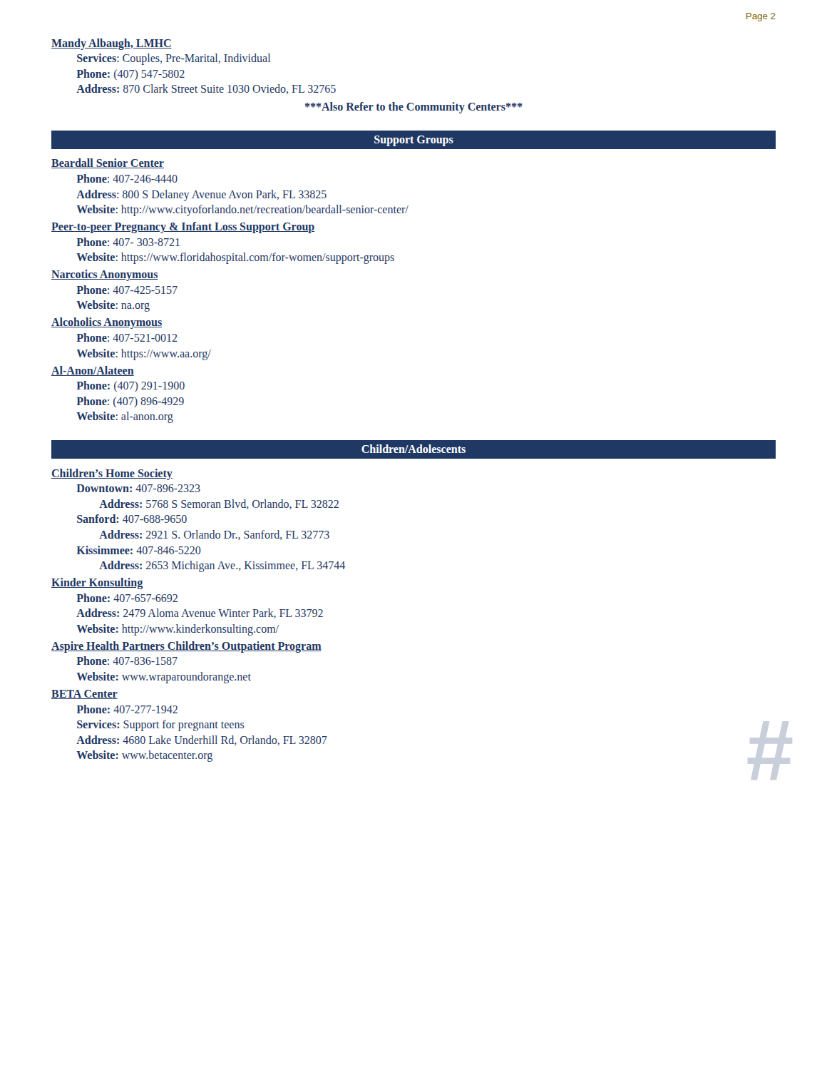Page 2
Mandy Albaugh, LMHC
Services: Couples, Pre-Marital, Individual
Phone: (407) 547-5802
Address: 870 Clark Street Suite 1030 Oviedo, FL 32765
***Also Refer to the Community Centers***
Support Groups
Beardall Senior Center
Phone: 407-246-4440
Address: 800 S Delaney Avenue Avon Park, FL 33825
Website: http://www.cityoforlando.net/recreation/beardall-senior-center/
Peer-to-peer Pregnancy & Infant Loss Support Group
Phone: 407- 303-8721
Website: https://www.floridahospital.com/for-women/support-groups
Narcotics Anonymous
Phone: 407-425-5157
Website: na.org
Alcoholics Anonymous
Phone: 407-521-0012
Website: https://www.aa.org/
Al-Anon/Alateen
Phone: (407) 291-1900
Phone: (407) 896-4929
Website: al-anon.org
Children/Adolescents
Children’s Home Society
Downtown: 407-896-2323
Address: 5768 S Semoran Blvd, Orlando, FL 32822
Sanford: 407-688-9650
Address: 2921 S. Orlando Dr., Sanford, FL 32773
Kissimmee: 407-846-5220
Address: 2653 Michigan Ave., Kissimmee, FL 34744
Kinder Konsulting
Phone: 407-657-6692
Address: 2479 Aloma Avenue Winter Park, FL 33792
Website: http://www.kinderkonsulting.com/
Aspire Health Partners Children’s Outpatient Program
Phone: 407-836-1587
Website: www.wraparoundorange.net
BETA Center
Phone: 407-277-1942
Services: Support for pregnant teens
Address: 4680 Lake Underhill Rd, Orlando, FL 32807
Website: www.betacenter.org
#